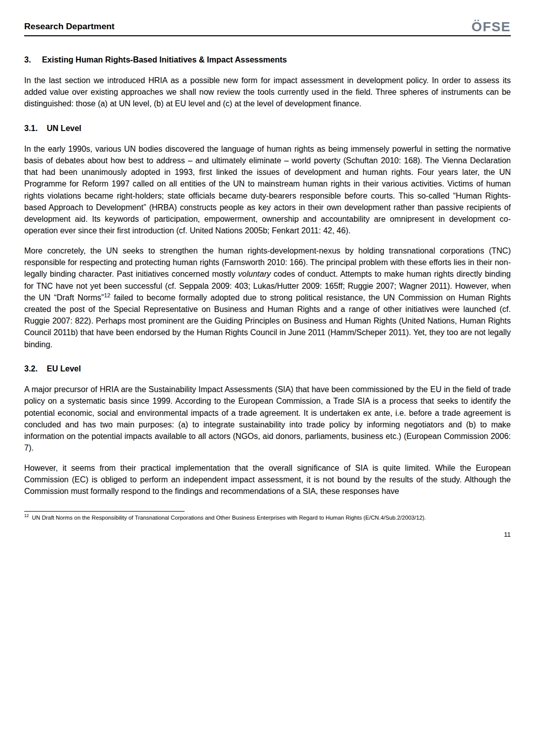Research Department
ÖFSE
3. Existing Human Rights-Based Initiatives & Impact Assessments
In the last section we introduced HRIA as a possible new form for impact assessment in development policy. In order to assess its added value over existing approaches we shall now review the tools currently used in the field. Three spheres of instruments can be distinguished: those (a) at UN level, (b) at EU level and (c) at the level of development finance.
3.1. UN Level
In the early 1990s, various UN bodies discovered the language of human rights as being immensely powerful in setting the normative basis of debates about how best to address – and ultimately eliminate – world poverty (Schuftan 2010: 168). The Vienna Declaration that had been unanimously adopted in 1993, first linked the issues of development and human rights. Four years later, the UN Programme for Reform 1997 called on all entities of the UN to mainstream human rights in their various activities. Victims of human rights violations became right-holders; state officials became duty-bearers responsible before courts. This so-called “Human Rights-based Approach to Development” (HRBA) constructs people as key actors in their own development rather than passive recipients of development aid. Its keywords of participation, empowerment, ownership and accountability are omnipresent in development co-operation ever since their first introduction (cf. United Nations 2005b; Fenkart 2011: 42, 46).
More concretely, the UN seeks to strengthen the human rights-development-nexus by holding transnational corporations (TNC) responsible for respecting and protecting human rights (Farnsworth 2010: 166). The principal problem with these efforts lies in their non-legally binding character. Past initiatives concerned mostly voluntary codes of conduct. Attempts to make human rights directly binding for TNC have not yet been successful (cf. Seppala 2009: 403; Lukas/Hutter 2009: 165ff; Ruggie 2007; Wagner 2011). However, when the UN “Draft Norms”12 failed to become formally adopted due to strong political resistance, the UN Commission on Human Rights created the post of the Special Representative on Business and Human Rights and a range of other initiatives were launched (cf. Ruggie 2007: 822). Perhaps most prominent are the Guiding Principles on Business and Human Rights (United Nations, Human Rights Council 2011b) that have been endorsed by the Human Rights Council in June 2011 (Hamm/Scheper 2011). Yet, they too are not legally binding.
3.2. EU Level
A major precursor of HRIA are the Sustainability Impact Assessments (SIA) that have been commissioned by the EU in the field of trade policy on a systematic basis since 1999. According to the European Commission, a Trade SIA is a process that seeks to identify the potential economic, social and environmental impacts of a trade agreement. It is undertaken ex ante, i.e. before a trade agreement is concluded and has two main purposes: (a) to integrate sustainability into trade policy by informing negotiators and (b) to make information on the potential impacts available to all actors (NGOs, aid donors, parliaments, business etc.) (European Commission 2006: 7).
However, it seems from their practical implementation that the overall significance of SIA is quite limited. While the European Commission (EC) is obliged to perform an independent impact assessment, it is not bound by the results of the study. Although the Commission must formally respond to the findings and recommendations of a SIA, these responses have
12 UN Draft Norms on the Responsibility of Transnational Corporations and Other Business Enterprises with Regard to Human Rights (E/CN.4/Sub.2/2003/12).
11